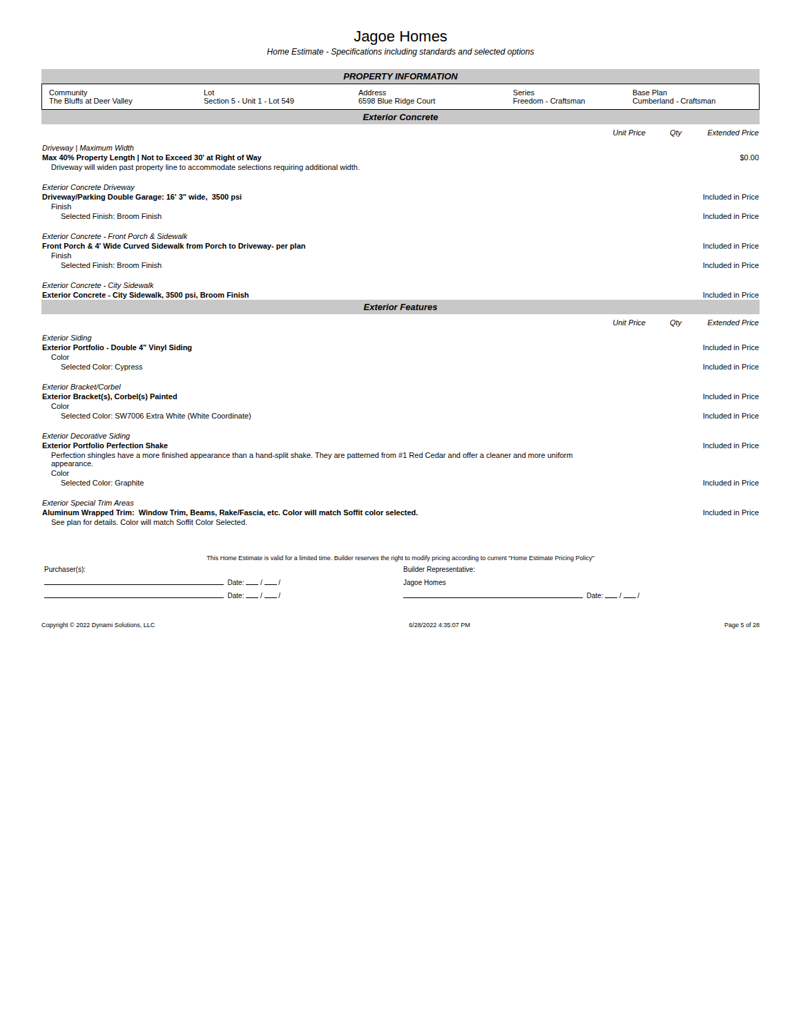Jagoe Homes
Home Estimate - Specifications including standards and selected options
PROPERTY INFORMATION
| Community | Lot | Address | Series | Base Plan |
| The Bluffs at Deer Valley | Section 5 - Unit 1 - Lot 549 | 6598 Blue Ridge Court | Freedom - Craftsman | Cumberland - Craftsman |
Exterior Concrete
| | Unit Price | Qty | Extended Price |
| Driveway / Maximum Width | | | |
| Max 40% Property Length / Not to Exceed 30' at Right of Way | | | $0.00 |
| Driveway will widen past property line to accommodate selections requiring additional width. | | | |
| Exterior Concrete Driveway | | | |
| Driveway/Parking Double Garage: 16' 3" wide, 3500 psi | | | Included in Price |
| Finish | | | |
| Selected Finish: Broom Finish | | | Included in Price |
| Exterior Concrete - Front Porch & Sidewalk | | | |
| Front Porch & 4' Wide Curved Sidewalk from Porch to Driveway- per plan | | | Included in Price |
| Finish | | | |
| Selected Finish: Broom Finish | | | Included in Price |
| Exterior Concrete - City Sidewalk | | | |
| Exterior Concrete - City Sidewalk, 3500 psi, Broom Finish | | | Included in Price |
Exterior Features
| | Unit Price | Qty | Extended Price |
| Exterior Siding | | | |
| Exterior Portfolio - Double 4" Vinyl Siding | | | Included in Price |
| Color | | | |
| Selected Color: Cypress | | | Included in Price |
| Exterior Bracket/Corbel | | | |
| Exterior Bracket(s), Corbel(s) Painted | | | Included in Price |
| Color | | | |
| Selected Color: SW7006 Extra White (White Coordinate) | | | Included in Price |
| Exterior Decorative Siding | | | |
| Exterior Portfolio Perfection Shake | | | Included in Price |
| Perfection shingles have a more finished appearance than a hand-split shake. They are patterned from #1 Red Cedar and offer a cleaner and more uniform appearance. | | | |
| Color | | | |
| Selected Color: Graphite | | | Included in Price |
| Exterior Special Trim Areas | | | |
| Aluminum Wrapped Trim: Window Trim, Beams, Rake/Fascia, etc. Color will match Soffit color selected. | | | Included in Price |
| See plan for details. Color will match Soffit Color Selected. | | | |
This Home Estimate is valid for a limited time. Builder reserves the right to modify pricing according to current "Home Estimate Pricing Policy"
| Purchaser(s): | Builder Representative: |
| Date: / / | Jagoe Homes |
| Date: / / | Date: / / |
Copyright © 2022 Dynami Solutions, LLC 6/28/2022 4:35:07 PM Page 5 of 28